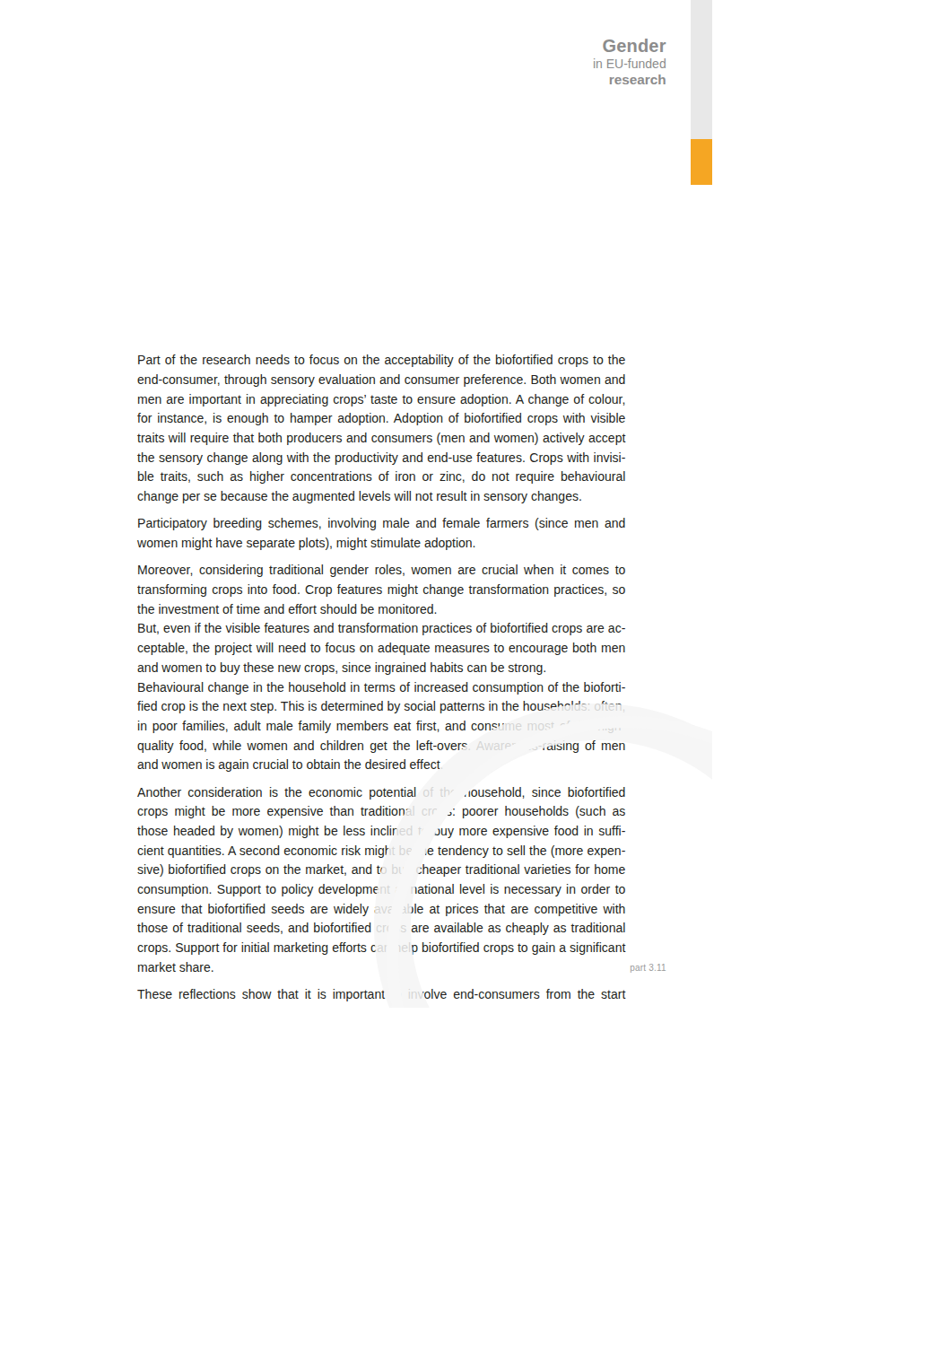Gender
in EU-funded
research
Part of the research needs to focus on the acceptability of the biofortified crops to the end-consumer, through sensory evaluation and consumer preference. Both women and men are important in appreciating crops’ taste to ensure adoption. A change of colour, for instance, is enough to hamper adoption. Adoption of biofortified crops with visible traits will require that both producers and consumers (men and women) actively accept the sensory change along with the productivity and end-use features. Crops with invisible traits, such as higher concentrations of iron or zinc, do not require behavioural change per se because the augmented levels will not result in sensory changes.
Participatory breeding schemes, involving male and female farmers (since men and women might have separate plots), might stimulate adoption.
Moreover, considering traditional gender roles, women are crucial when it comes to transforming crops into food. Crop features might change transformation practices, so the investment of time and effort should be monitored.
But, even if the visible features and transformation practices of biofortified crops are acceptable, the project will need to focus on adequate measures to encourage both men and women to buy these new crops, since ingrained habits can be strong.
Behavioural change in the household in terms of increased consumption of the biofortified crop is the next step. This is determined by social patterns in the households: often, in poor families, adult male family members eat first, and consume most of the high-quality food, while women and children get the left-overs. Awareness-raising of men and women is again crucial to obtain the desired effect.
Another consideration is the economic potential of the household, since biofortified crops might be more expensive than traditional crops: poorer households (such as those headed by women) might be less inclined to buy more expensive food in sufficient quantities. A second economic risk might be the tendency to sell the (more expensive) biofortified crops on the market, and to buy cheaper traditional varieties for home consumption. Support to policy development at national level is necessary in order to ensure that biofortified seeds are widely available at prices that are competitive with those of traditional seeds, and biofortified crops are available as cheaply as traditional crops. Support for initial marketing efforts can help biofortified crops to gain a significant market share.
These reflections show that it is important to involve end-consumers from the start (WP2) and through the following work packages. It would be too late to involve them only at the final stage of disseminating results and building capacities (WP7). The last stage needs to be considered as an extension of the end result, and needs to place a lot of emphasis on awareness-raising.
part 3.11